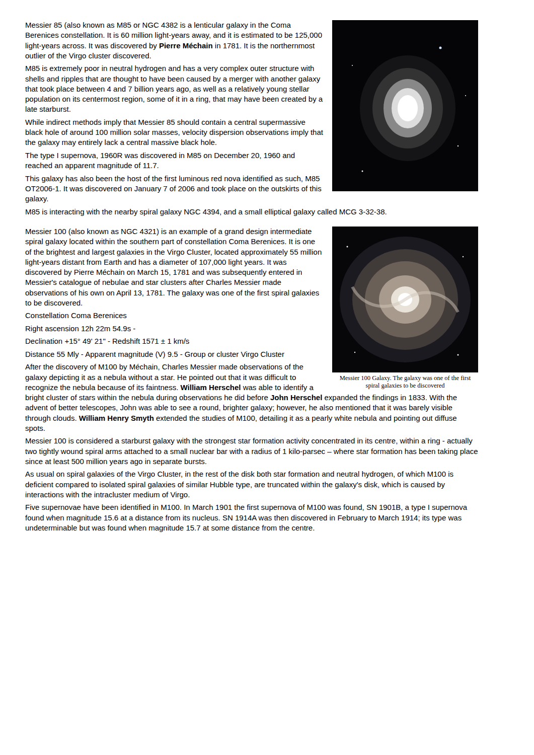Messier 85 (also known as M85 or NGC 4382 is a lenticular galaxy in the Coma Berenices constellation. It is 60 million light-years away, and it is estimated to be 125,000 light-years across. It was discovered by Pierre Méchain in 1781. It is the northernmost outlier of the Virgo cluster discovered.
M85 is extremely poor in neutral hydrogen and has a very complex outer structure with shells and ripples that are thought to have been caused by a merger with another galaxy that took place between 4 and 7 billion years ago, as well as a relatively young stellar population on its centermost region, some of it in a ring, that may have been created by a late starburst.
While indirect methods imply that Messier 85 should contain a central supermassive black hole of around 100 million solar masses, velocity dispersion observations imply that the galaxy may entirely lack a central massive black hole.
The type I supernova, 1960R was discovered in M85 on December 20, 1960 and reached an apparent magnitude of 11.7.
This galaxy has also been the host of the first luminous red nova identified as such, M85 OT2006-1. It was discovered on January 7 of 2006 and took place on the outskirts of this galaxy.
M85 is interacting with the nearby spiral galaxy NGC 4394, and a small elliptical galaxy called MCG 3-32-38.
Messier 100 Galaxy. The galaxy was one of the first spiral galaxies to be discovered
Messier 100 (also known as NGC 4321) is an example of a grand design intermediate spiral galaxy located within the southern part of constellation Coma Berenices. It is one of the brightest and largest galaxies in the Virgo Cluster, located approximately 55 million light-years distant from Earth and has a diameter of 107,000 light years. It was discovered by Pierre Méchain on March 15, 1781 and was subsequently entered in Messier's catalogue of nebulae and star clusters after Charles Messier made observations of his own on April 13, 1781. The galaxy was one of the first spiral galaxies to be discovered.
Constellation Coma Berenices
Right ascension 12h 22m 54.9s -
Declination +15° 49' 21" - Redshift 1571 ± 1 km/s
Distance 55 Mly - Apparent magnitude (V) 9.5 - Group or cluster Virgo Cluster
After the discovery of M100 by Méchain, Charles Messier made observations of the galaxy depicting it as a nebula without a star. He pointed out that it was difficult to recognize the nebula because of its faintness. William Herschel was able to identify a bright cluster of stars within the nebula during observations he did before John Herschel expanded the findings in 1833. With the advent of better telescopes, John was able to see a round, brighter galaxy; however, he also mentioned that it was barely visible through clouds. William Henry Smyth extended the studies of M100, detailing it as a pearly white nebula and pointing out diffuse spots.
Messier 100 is considered a starburst galaxy with the strongest star formation activity concentrated in its centre, within a ring - actually two tightly wound spiral arms attached to a small nuclear bar with a radius of 1 kilo-parsec – where star formation has been taking place since at least 500 million years ago in separate bursts.
As usual on spiral galaxies of the Virgo Cluster, in the rest of the disk both star formation and neutral hydrogen, of which M100 is deficient compared to isolated spiral galaxies of similar Hubble type, are truncated within the galaxy's disk, which is caused by interactions with the intracluster medium of Virgo.
Five supernovae have been identified in M100. In March 1901 the first supernova of M100 was found, SN 1901B, a type I supernova found when magnitude 15.6 at a distance from its nucleus. SN 1914A was then discovered in February to March 1914; its type was undeterminable but was found when magnitude 15.7 at some distance from the centre.